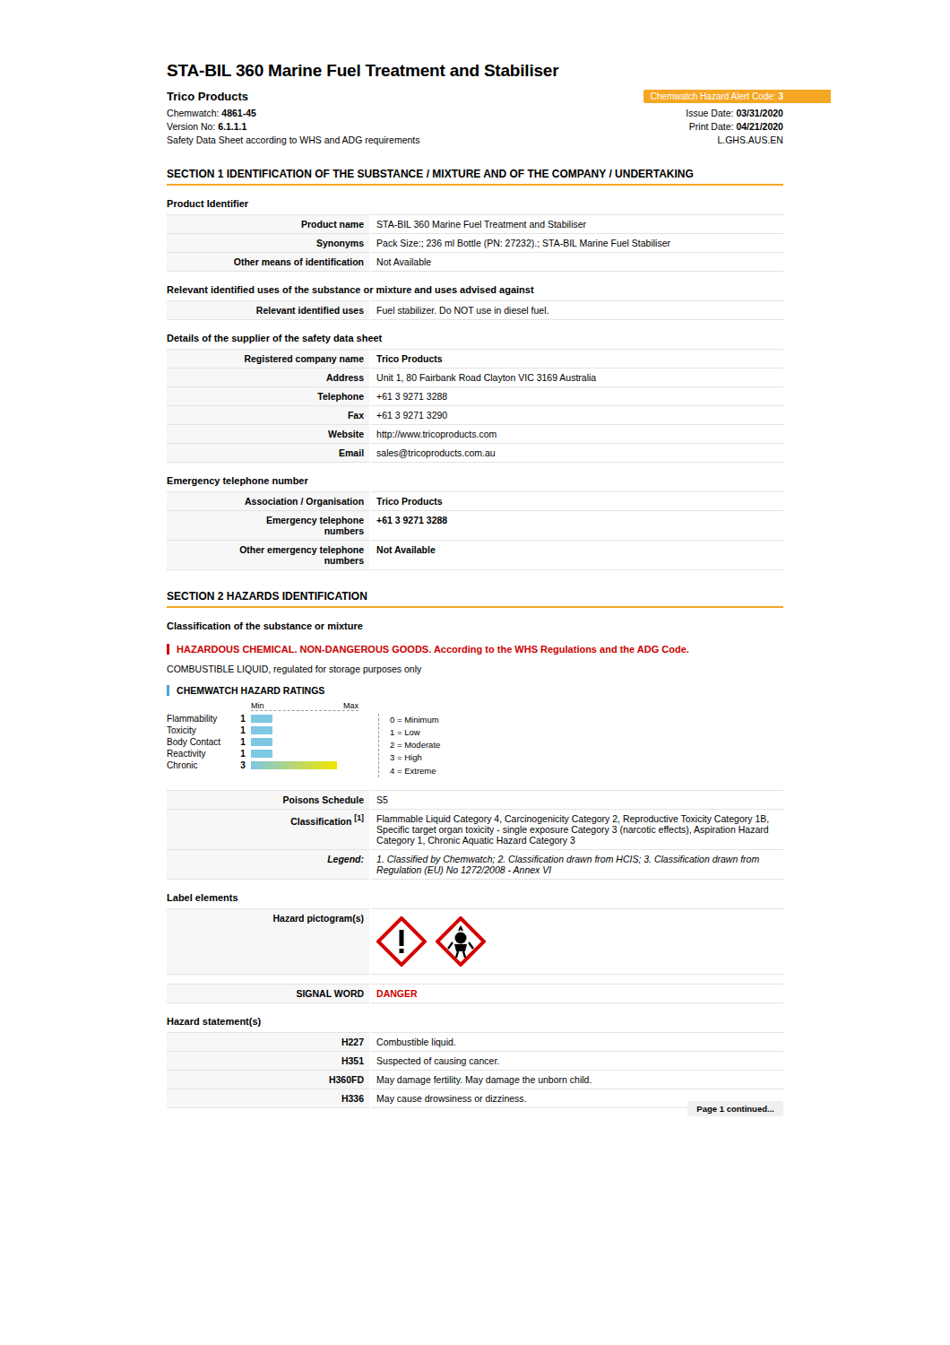STA-BIL 360 Marine Fuel Treatment and Stabiliser
Trico Products
Chemwatch Hazard Alert Code: 3
Chemwatch: 4861-45
Version No: 6.1.1.1
Safety Data Sheet according to WHS and ADG requirements
Issue Date: 03/31/2020
Print Date: 04/21/2020
L.GHS.AUS.EN
SECTION 1 IDENTIFICATION OF THE SUBSTANCE / MIXTURE AND OF THE COMPANY / UNDERTAKING
Product Identifier
| Product name | STA-BIL 360 Marine Fuel Treatment and Stabiliser |
| Synonyms | Pack Size:; 236 ml Bottle (PN: 27232).; STA-BIL Marine Fuel Stabiliser |
| Other means of identification | Not Available |
Relevant identified uses of the substance or mixture and uses advised against
| Relevant identified uses | Fuel stabilizer. Do NOT use in diesel fuel. |
Details of the supplier of the safety data sheet
| Registered company name | Trico Products |
| Address | Unit 1, 80 Fairbank Road Clayton VIC 3169 Australia |
| Telephone | +61 3 9271 3288 |
| Fax | +61 3 9271 3290 |
| Website | http://www.tricoproducts.com |
| Email | sales@tricoproducts.com.au |
Emergency telephone number
| Association / Organisation | Trico Products |
| Emergency telephone numbers | +61 3 9271 3288 |
| Other emergency telephone numbers | Not Available |
SECTION 2 HAZARDS IDENTIFICATION
Classification of the substance or mixture
HAZARDOUS CHEMICAL. NON-DANGEROUS GOODS. According to the WHS Regulations and the ADG Code.
COMBUSTIBLE LIQUID, regulated for storage purposes only
CHEMWATCH HAZARD RATINGS
Min Max
| Flammability | 1 | |
| Toxicity | 1 | |
| Body Contact | 1 | |
| Reactivity | 1 | |
| Chronic | 3 | |
0 = Minimum
1 = Low
2 = Moderate
3 = High
4 = Extreme
| Poisons Schedule | S5 |
| Classification [1] | Flammable Liquid Category 4, Carcinogenicity Category 2, Reproductive Toxicity Category 1B, Specific target organ toxicity - single exposure Category 3 (narcotic effects), Aspiration Hazard Category 1, Chronic Aquatic Hazard Category 3 |
| Legend: | 1. Classified by Chemwatch; 2. Classification drawn from HCIS; 3. Classification drawn from Regulation (EU) No 1272/2008 - Annex VI |
Label elements
| Hazard pictogram(s) | |
| SIGNAL WORD | DANGER |
Hazard statement(s)
| H227 | Combustible liquid. |
| H351 | Suspected of causing cancer. |
| H360FD | May damage fertility. May damage the unborn child. |
| H336 | May cause drowsiness or dizziness. |
Page 1 continued...